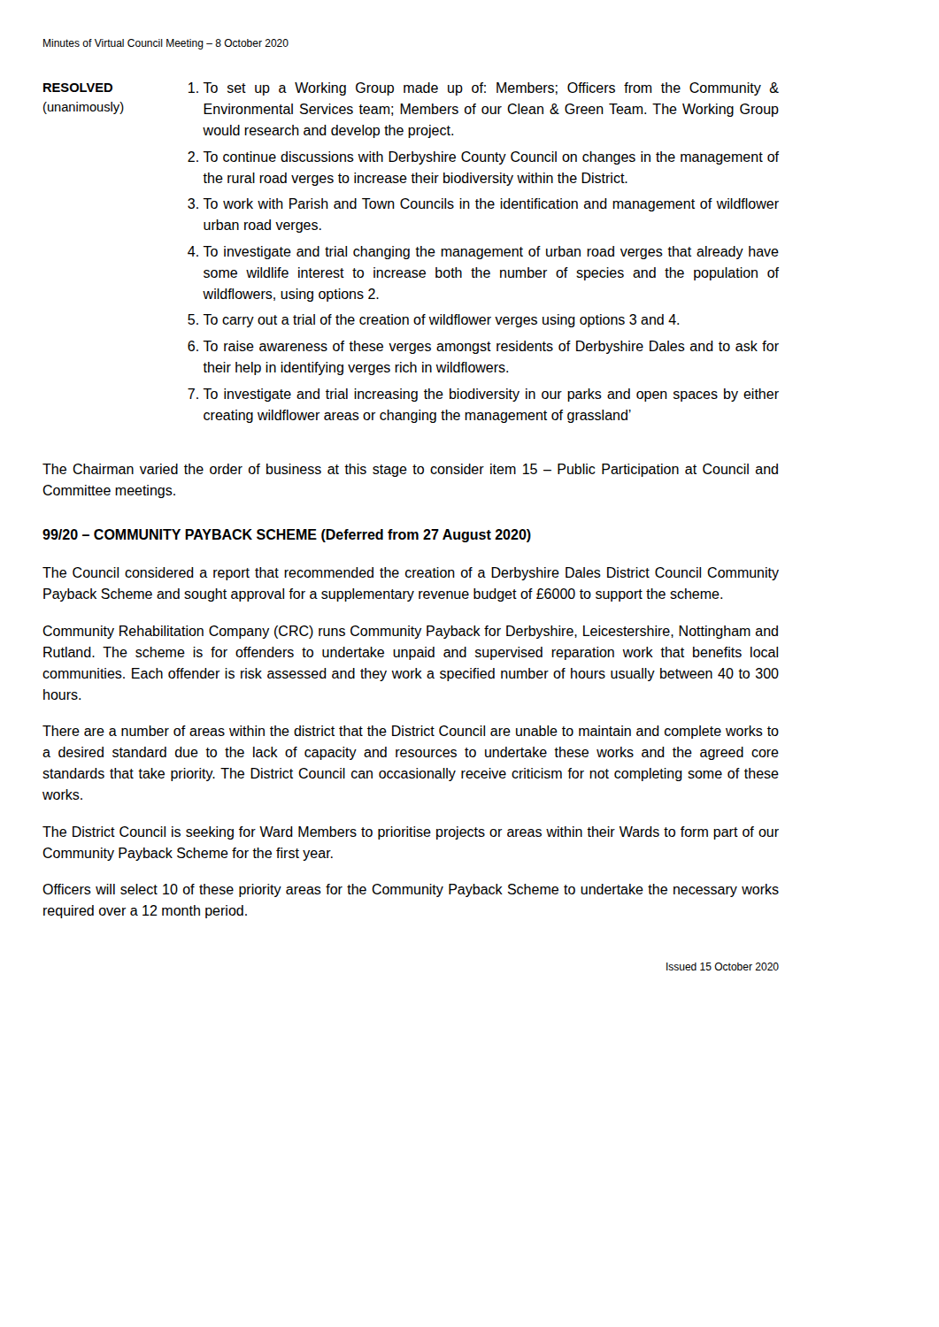Minutes of Virtual Council Meeting – 8 October 2020
RESOLVED (unanimously)
To set up a Working Group made up of: Members; Officers from the Community & Environmental Services team; Members of our Clean & Green Team. The Working Group would research and develop the project.
To continue discussions with Derbyshire County Council on changes in the management of the rural road verges to increase their biodiversity within the District.
To work with Parish and Town Councils in the identification and management of wildflower urban road verges.
To investigate and trial changing the management of urban road verges that already have some wildlife interest to increase both the number of species and the population of wildflowers, using options 2.
To carry out a trial of the creation of wildflower verges using options 3 and 4.
To raise awareness of these verges amongst residents of Derbyshire Dales and to ask for their help in identifying verges rich in wildflowers.
To investigate and trial increasing the biodiversity in our parks and open spaces by either creating wildflower areas or changing the management of grassland’
The Chairman varied the order of business at this stage to consider item 15 – Public Participation at Council and Committee meetings.
99/20 – COMMUNITY PAYBACK SCHEME (Deferred from 27 August 2020)
The Council considered a report that recommended the creation of a Derbyshire Dales District Council Community Payback Scheme and sought approval for a supplementary revenue budget of £6000 to support the scheme.
Community Rehabilitation Company (CRC) runs Community Payback for Derbyshire, Leicestershire, Nottingham and Rutland. The scheme is for offenders to undertake unpaid and supervised reparation work that benefits local communities. Each offender is risk assessed and they work a specified number of hours usually between 40 to 300 hours.
There are a number of areas within the district that the District Council are unable to maintain and complete works to a desired standard due to the lack of capacity and resources to undertake these works and the agreed core standards that take priority. The District Council can occasionally receive criticism for not completing some of these works.
The District Council is seeking for Ward Members to prioritise projects or areas within their Wards to form part of our Community Payback Scheme for the first year.
Officers will select 10 of these priority areas for the Community Payback Scheme to undertake the necessary works required over a 12 month period.
Issued 15 October 2020